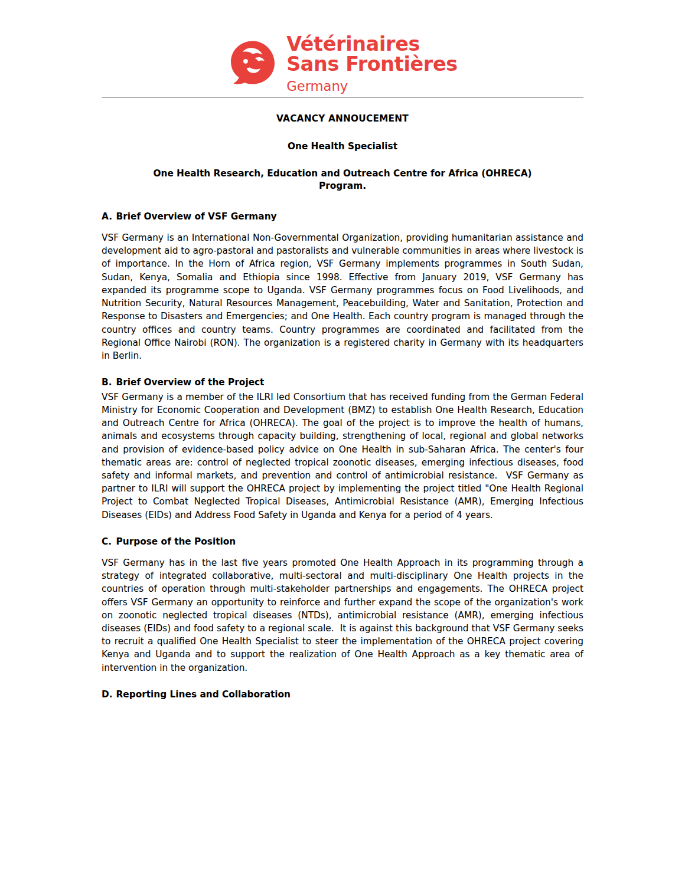Vétérinaires
Sans Frontières
Germany
VACANCY ANNOUCEMENT
One Health Specialist
One Health Research, Education and Outreach Centre for Africa (OHRECA)
Program.
A. Brief Overview of VSF Germany
VSF Germany is an International Non-Governmental Organization, providing humanitarian assistance and development aid to agro-pastoral and pastoralists and vulnerable communities in areas where livestock is of importance. In the Horn of Africa region, VSF Germany implements programmes in South Sudan, Sudan, Kenya, Somalia and Ethiopia since 1998. Effective from January 2019, VSF Germany has expanded its programme scope to Uganda. VSF Germany programmes focus on Food Livelihoods, and Nutrition Security, Natural Resources Management, Peacebuilding, Water and Sanitation, Protection and Response to Disasters and Emergencies; and One Health. Each country program is managed through the country offices and country teams. Country programmes are coordinated and facilitated from the Regional Office Nairobi (RON). The organization is a registered charity in Germany with its headquarters in Berlin.
B. Brief Overview of the Project
VSF Germany is a member of the ILRI led Consortium that has received funding from the German Federal Ministry for Economic Cooperation and Development (BMZ) to establish One Health Research, Education and Outreach Centre for Africa (OHRECA). The goal of the project is to improve the health of humans, animals and ecosystems through capacity building, strengthening of local, regional and global networks and provision of evidence-based policy advice on One Health in sub-Saharan Africa. The center's four thematic areas are: control of neglected tropical zoonotic diseases, emerging infectious diseases, food safety and informal markets, and prevention and control of antimicrobial resistance. VSF Germany as partner to ILRI will support the OHRECA project by implementing the project titled "One Health Regional Project to Combat Neglected Tropical Diseases, Antimicrobial Resistance (AMR), Emerging Infectious Diseases (EIDs) and Address Food Safety in Uganda and Kenya for a period of 4 years.
C. Purpose of the Position
VSF Germany has in the last five years promoted One Health Approach in its programming through a strategy of integrated collaborative, multi-sectoral and multi-disciplinary One Health projects in the countries of operation through multi-stakeholder partnerships and engagements. The OHRECA project offers VSF Germany an opportunity to reinforce and further expand the scope of the organization's work on zoonotic neglected tropical diseases (NTDs), antimicrobial resistance (AMR), emerging infectious diseases (EIDs) and food safety to a regional scale. It is against this background that VSF Germany seeks to recruit a qualified One Health Specialist to steer the implementation of the OHRECA project covering Kenya and Uganda and to support the realization of One Health Approach as a key thematic area of intervention in the organization.
D. Reporting Lines and Collaboration